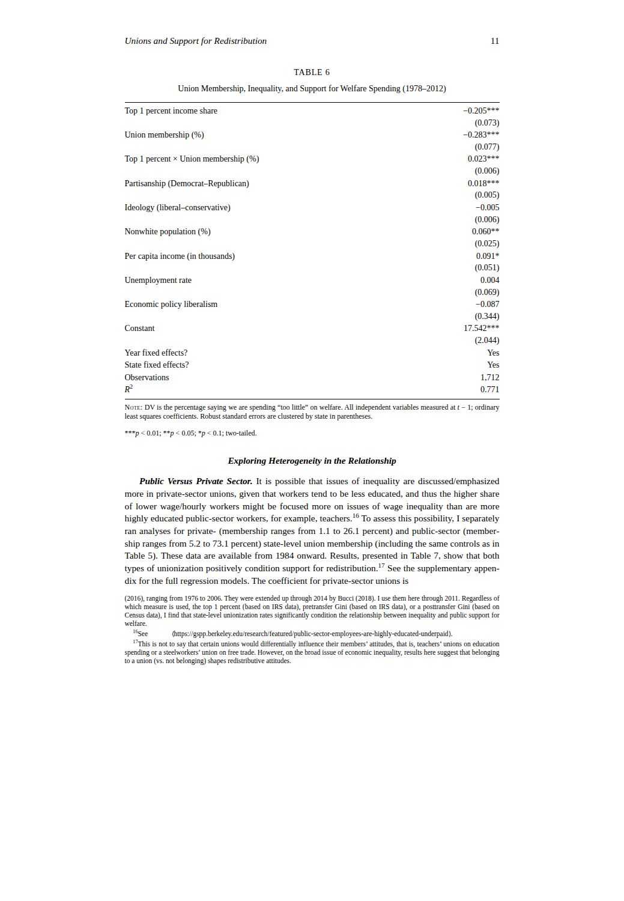Unions and Support for Redistribution 11
TABLE 6
Union Membership, Inequality, and Support for Welfare Spending (1978–2012)
| Top 1 percent income share | −0.205*** |
| | (0.073) |
| Union membership (%) | −0.283*** |
| | (0.077) |
| Top 1 percent × Union membership (%) | 0.023*** |
| | (0.006) |
| Partisanship (Democrat–Republican) | 0.018*** |
| | (0.005) |
| Ideology (liberal–conservative) | −0.005 |
| | (0.006) |
| Nonwhite population (%) | 0.060** |
| | (0.025) |
| Per capita income (in thousands) | 0.091* |
| | (0.051) |
| Unemployment rate | 0.004 |
| | (0.069) |
| Economic policy liberalism | −0.087 |
| | (0.344) |
| Constant | 17.542*** |
| | (2.044) |
| Year fixed effects? | Yes |
| State fixed effects? | Yes |
| Observations | 1,712 |
| R 2 | 0.771 |
Note: DV is the percentage saying we are spending “too little” on welfare. All independent variables measured at t − 1; ordinary least squares coefficients. Robust standard errors are clustered by state in parentheses.
***p < 0.01; **p < 0.05; *p < 0.1; two-tailed.
Exploring Heterogeneity in the Relationship
Public Versus Private Sector. It is possible that issues of inequality are discussed/emphasized more in private-sector unions, given that workers tend to be less educated, and thus the higher share of lower wage/hourly workers might be focused more on issues of wage inequality than are more highly educated public-sector workers, for example, teachers.16 To assess this possibility, I separately ran analyses for private- (membership ranges from 1.1 to 26.1 percent) and public-sector (membership ranges from 5.2 to 73.1 percent) state-level union membership (including the same controls as in Table 5). These data are available from 1984 onward. Results, presented in Table 7, show that both types of unionization positively condition support for redistribution.17 See the supplementary appendix for the full regression models. The coefficient for private-sector unions is
(2016), ranging from 1976 to 2006. They were extended up through 2014 by Bucci (2018). I use them here through 2011. Regardless of which measure is used, the top 1 percent (based on IRS data), pretransfer Gini (based on IRS data), or a posttransfer Gini (based on Census data), I find that state-level unionization rates significantly condition the relationship between inequality and public support for welfare.
16See ⟨https://gspp.berkeley.edu/research/featured/public-sector-employees-are-highly-educated-underpaid⟩.
17This is not to say that certain unions would differentially influence their members’ attitudes, that is, teachers’ unions on education spending or a steelworkers’ union on free trade. However, on the broad issue of economic inequality, results here suggest that belonging to a union (vs. not belonging) shapes redistributive attitudes.